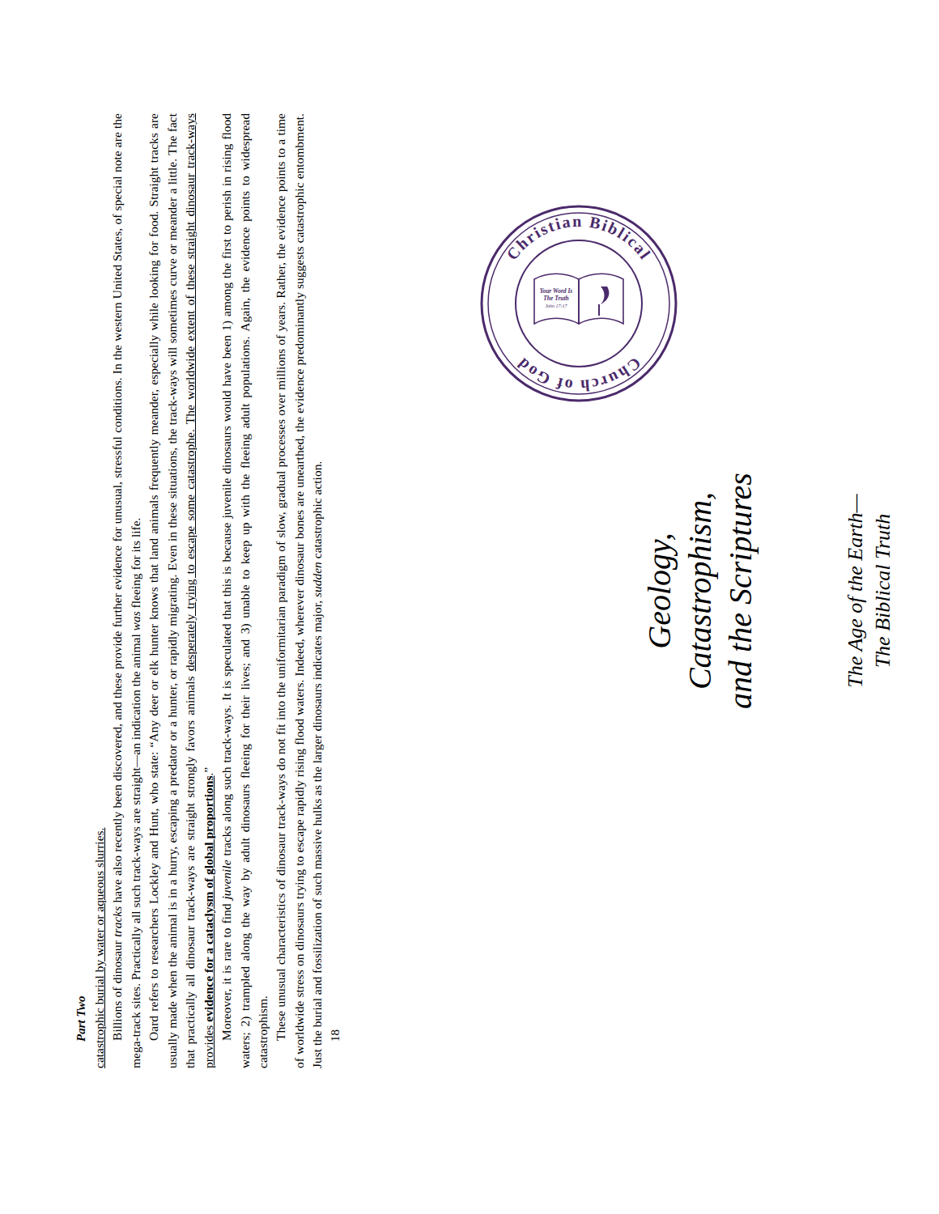Part Two
catastrophic burial by water or aqueous slurries.
Billions of dinosaur tracks have also recently been discovered, and these provide further evidence for unusual, stressful conditions. In the western United States, of special note are the mega-track sites. Practically all such track-ways are straight—an indication the animal was fleeing for its life.
Oard refers to researchers Lockley and Hunt, who state: “Any deer or elk hunter knows that land animals frequently meander, especially while looking for food. Straight tracks are usually made when the animal is in a hurry, escaping a predator or a hunter, or rapidly migrating. Even in these situations, the track-ways will sometimes curve or meander a little. The fact that practically all dinosaur track-ways are straight strongly favors animals desperately trying to escape some catastrophe. The worldwide extent of these straight dinosaur track-ways provides evidence for a cataclysm of global proportions.”
Moreover, it is rare to find juvenile tracks along such track-ways. It is speculated that this is because juvenile dinosaurs would have been 1) among the first to perish in rising flood waters; 2) trampled along the way by adult dinosaurs fleeing for their lives; and 3) unable to keep up with the fleeing adult populations. Again, the evidence points to widespread catastrophism.
These unusual characteristics of dinosaur track-ways do not fit into the uniformitarian paradigm of slow, gradual processes over millions of years. Rather, the evidence points to a time of worldwide stress on dinosaurs trying to escape rapidly rising flood waters. Indeed, wherever dinosaur bones are unearthed, the evidence predominantly suggests catastrophic entombment. Just the burial and fossilization of such massive hulks as the larger dinosaurs indicates major, sudden catastrophic action.
18
Geology,
Catastrophism,
and the Scriptures
The Age of the Earth—
The Biblical Truth
Christian Biblical Church of God Your Word Is The Truth John 17:17